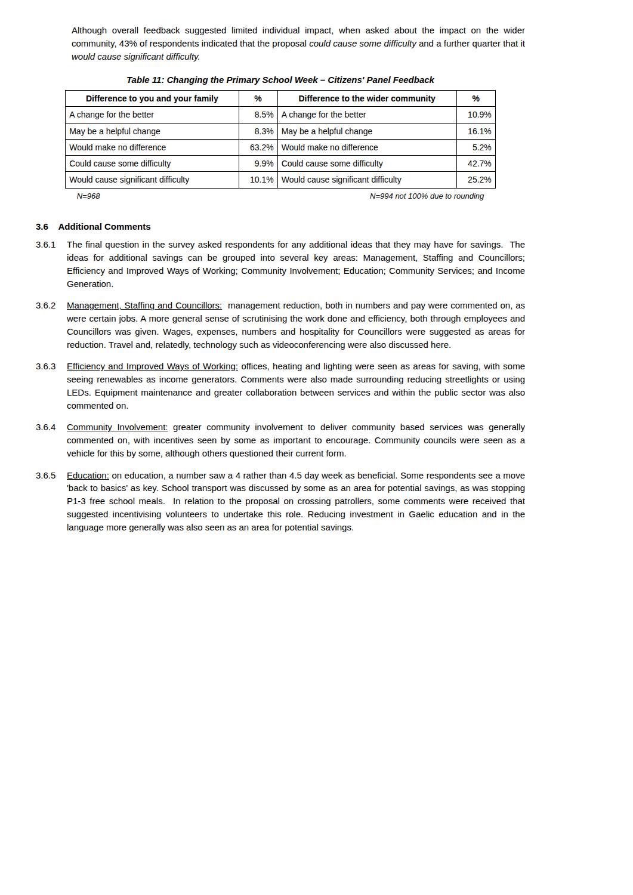Although overall feedback suggested limited individual impact, when asked about the impact on the wider community, 43% of respondents indicated that the proposal could cause some difficulty and a further quarter that it would cause significant difficulty.
Table 11: Changing the Primary School Week – Citizens' Panel Feedback
| Difference to you and your family | % | Difference to the wider community | % |
| --- | --- | --- | --- |
| A change for the better | 8.5% | A change for the better | 10.9% |
| May be a helpful change | 8.3% | May be a helpful change | 16.1% |
| Would make no difference | 63.2% | Would make no difference | 5.2% |
| Could cause some difficulty | 9.9% | Could cause some difficulty | 42.7% |
| Would cause significant difficulty | 10.1% | Would cause significant difficulty | 25.2% |
N=968 N=994 not 100% due to rounding
3.6 Additional Comments
3.6.1
The final question in the survey asked respondents for any additional ideas that they may have for savings. The ideas for additional savings can be grouped into several key areas: Management, Staffing and Councillors; Efficiency and Improved Ways of Working; Community Involvement; Education; Community Services; and Income Generation.
3.6.2
Management, Staffing and Councillors: management reduction, both in numbers and pay were commented on, as were certain jobs. A more general sense of scrutinising the work done and efficiency, both through employees and Councillors was given. Wages, expenses, numbers and hospitality for Councillors were suggested as areas for reduction. Travel and, relatedly, technology such as videoconferencing were also discussed here.
3.6.3
Efficiency and Improved Ways of Working: offices, heating and lighting were seen as areas for saving, with some seeing renewables as income generators. Comments were also made surrounding reducing streetlights or using LEDs. Equipment maintenance and greater collaboration between services and within the public sector was also commented on.
3.6.4
Community Involvement: greater community involvement to deliver community based services was generally commented on, with incentives seen by some as important to encourage. Community councils were seen as a vehicle for this by some, although others questioned their current form.
3.6.5
Education: on education, a number saw a 4 rather than 4.5 day week as beneficial. Some respondents see a move 'back to basics' as key. School transport was discussed by some as an area for potential savings, as was stopping P1-3 free school meals. In relation to the proposal on crossing patrollers, some comments were received that suggested incentivising volunteers to undertake this role. Reducing investment in Gaelic education and in the language more generally was also seen as an area for potential savings.